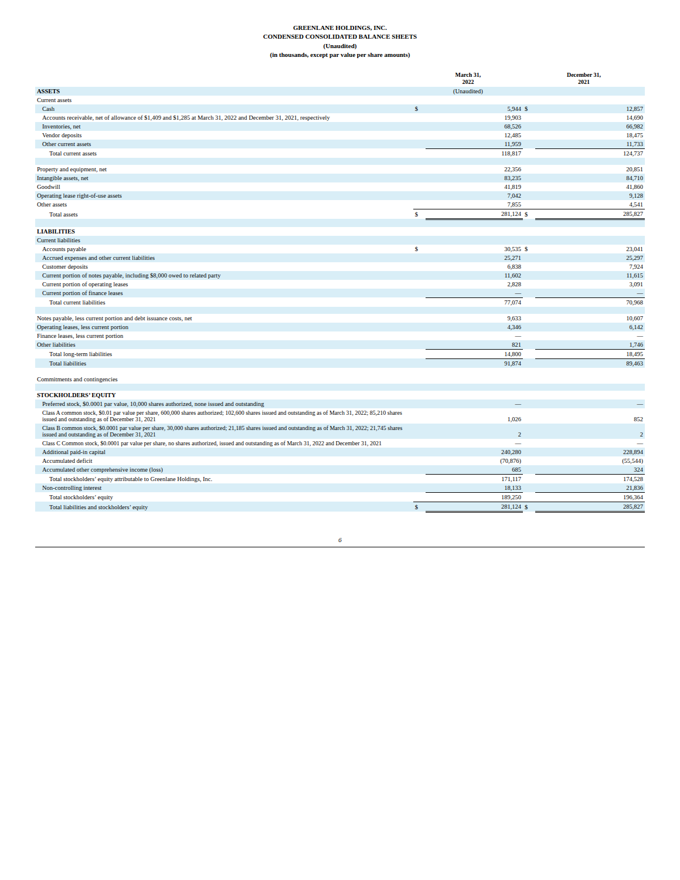GREENLANE HOLDINGS, INC.
CONDENSED CONSOLIDATED BALANCE SHEETS
(Unaudited)
(in thousands, except par value per share amounts)
| | March 31, 2022 | December 31, 2021 |
| --- | --- | --- |
| ASSETS | (Unaudited) | |
| Current assets | | | | |
| Cash | $ | 5,944 | $ | 12,857 |
| Accounts receivable, net of allowance of $1,409 and $1,285 at March 31, 2022 and December 31, 2021, respectively | | 19,903 | | 14,690 |
| Inventories, net | | 68,526 | | 66,982 |
| Vendor deposits | | 12,485 | | 18,475 |
| Other current assets | | 11,959 | | 11,733 |
| Total current assets | | 118,817 | | 124,737 |
| Property and equipment, net | | 22,356 | | 20,851 |
| Intangible assets, net | | 83,235 | | 84,710 |
| Goodwill | | 41,819 | | 41,860 |
| Operating lease right-of-use assets | | 7,042 | | 9,128 |
| Other assets | | 7,855 | | 4,541 |
| Total assets | $ | 281,124 | $ | 285,827 |
| LIABILITIES | | | | |
| Current liabilities | | | | |
| Accounts payable | $ | 30,535 | $ | 23,041 |
| Accrued expenses and other current liabilities | | 25,271 | | 25,297 |
| Customer deposits | | 6,838 | | 7,924 |
| Current portion of notes payable, including $8,000 owed to related party | | 11,602 | | 11,615 |
| Current portion of operating leases | | 2,828 | | 3,091 |
| Current portion of finance leases | | — | | — |
| Total current liabilities | | 77,074 | | 70,968 |
| Notes payable, less current portion and debt issuance costs, net | | 9,633 | | 10,607 |
| Operating leases, less current portion | | 4,346 | | 6,142 |
| Finance leases, less current portion | | — | | — |
| Other liabilities | | 821 | | 1,746 |
| Total long-term liabilities | | 14,800 | | 18,495 |
| Total liabilities | | 91,874 | | 89,463 |
| Commitments and contingencies | | | | |
| STOCKHOLDERS’ EQUITY | | | | |
| Preferred stock, $0.0001 par value, 10,000 shares authorized, none issued and outstanding | | — | | — |
| Class A common stock, $0.01 par value per share, 600,000 shares authorized; 102,600 shares issued and outstanding as of March 31, 2022; 85,210 shares issued and outstanding as of December 31, 2021 | | 1,026 | | 852 |
| Class B common stock, $0.0001 par value per share, 30,000 shares authorized; 21,185 shares issued and outstanding as of March 31, 2022; 21,745 shares issued and outstanding as of December 31, 2021 | | 2 | | 2 |
| Class C Common stock, $0.0001 par value per share, no shares authorized, issued and outstanding as of March 31, 2022 and December 31, 2021 | | — | | — |
| Additional paid-in capital | | 240,280 | | 228,894 |
| Accumulated deficit | | (70,876) | | (55,544) |
| Accumulated other comprehensive income (loss) | | 685 | | 324 |
| Total stockholders’ equity attributable to Greenlane Holdings, Inc. | | 171,117 | | 174,528 |
| Non-controlling interest | | 18,133 | | 21,836 |
| Total stockholders’ equity | | 189,250 | | 196,364 |
| Total liabilities and stockholders’ equity | $ | 281,124 | $ | 285,827 |
6